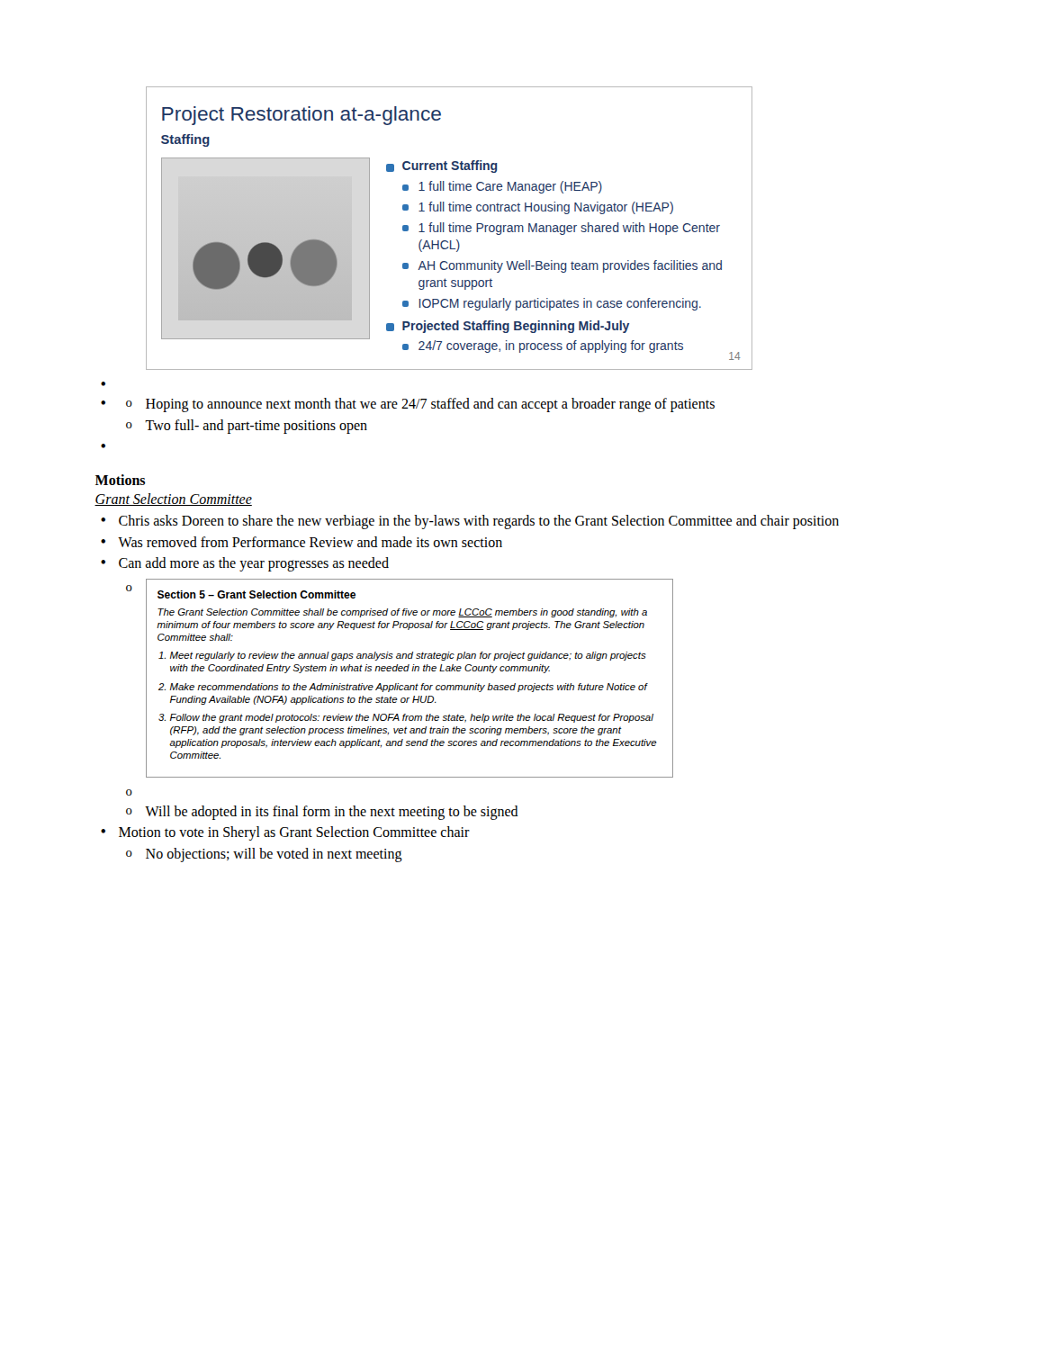Project Restoration at-a-glance
Staffing
Current Staffing
1 full time Care Manager (HEAP)
1 full time contract Housing Navigator (HEAP)
1 full time Program Manager shared with Hope Center (AHCL)
AH Community Well-Being team provides facilities and grant support
IOPCM regularly participates in case conferencing.
Projected Staffing Beginning Mid-July
24/7 coverage, in process of applying for grants
14
Hoping to announce next month that we are 24/7 staffed and can accept a broader range of patients
Two full- and part-time positions open
Motions
Grant Selection Committee
Chris asks Doreen to share the new verbiage in the by-laws with regards to the Grant Selection Committee and chair position
Was removed from Performance Review and made its own section
Can add more as the year progresses as needed
Section 5 – Grant Selection Committee
The Grant Selection Committee shall be comprised of five or more LCCoC members in good standing, with a minimum of four members to score any Request for Proposal for LCCoC grant projects. The Grant Selection Committee shall:
Meet regularly to review the annual gaps analysis and strategic plan for project guidance; to align projects with the Coordinated Entry System in what is needed in the Lake County community.
Make recommendations to the Administrative Applicant for community based projects with future Notice of Funding Available (NOFA) applications to the state or HUD.
Follow the grant model protocols: review the NOFA from the state, help write the local Request for Proposal (RFP), add the grant selection process timelines, vet and train the scoring members, score the grant application proposals, interview each applicant, and send the scores and recommendations to the Executive Committee.
Will be adopted in its final form in the next meeting to be signed
Motion to vote in Sheryl as Grant Selection Committee chair
No objections; will be voted in next meeting